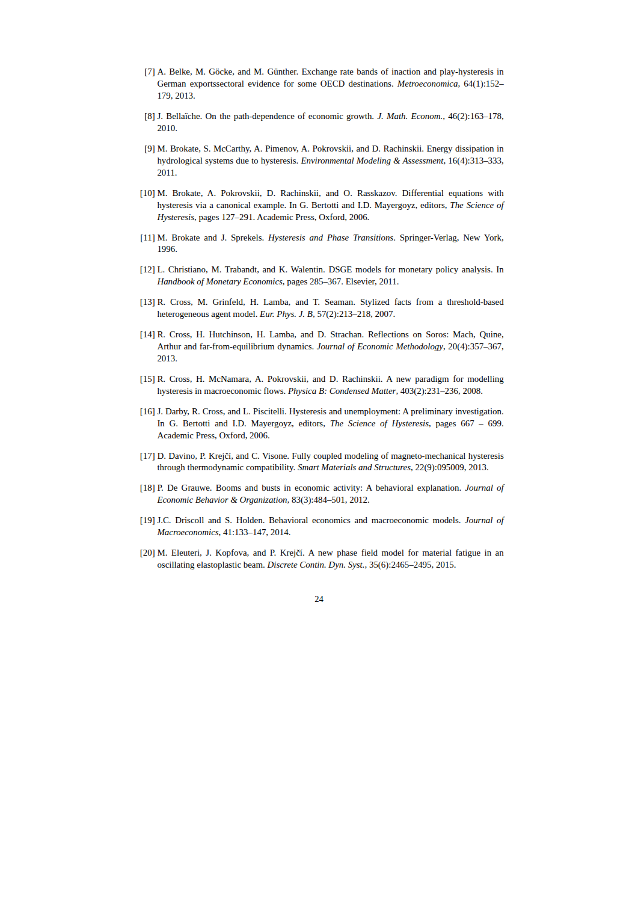[7] A. Belke, M. Göcke, and M. Günther. Exchange rate bands of inaction and play-hysteresis in German exportssectoral evidence for some OECD destinations. Metroeconomica, 64(1):152–179, 2013.
[8] J. Bellaïche. On the path-dependence of economic growth. J. Math. Econom., 46(2):163–178, 2010.
[9] M. Brokate, S. McCarthy, A. Pimenov, A. Pokrovskii, and D. Rachinskii. Energy dissipation in hydrological systems due to hysteresis. Environmental Modeling & Assessment, 16(4):313–333, 2011.
[10] M. Brokate, A. Pokrovskii, D. Rachinskii, and O. Rasskazov. Differential equations with hysteresis via a canonical example. In G. Bertotti and I.D. Mayergoyz, editors, The Science of Hysteresis, pages 127–291. Academic Press, Oxford, 2006.
[11] M. Brokate and J. Sprekels. Hysteresis and Phase Transitions. Springer-Verlag, New York, 1996.
[12] L. Christiano, M. Trabandt, and K. Walentin. DSGE models for monetary policy analysis. In Handbook of Monetary Economics, pages 285–367. Elsevier, 2011.
[13] R. Cross, M. Grinfeld, H. Lamba, and T. Seaman. Stylized facts from a threshold-based heterogeneous agent model. Eur. Phys. J. B, 57(2):213–218, 2007.
[14] R. Cross, H. Hutchinson, H. Lamba, and D. Strachan. Reflections on Soros: Mach, Quine, Arthur and far-from-equilibrium dynamics. Journal of Economic Methodology, 20(4):357–367, 2013.
[15] R. Cross, H. McNamara, A. Pokrovskii, and D. Rachinskii. A new paradigm for modelling hysteresis in macroeconomic flows. Physica B: Condensed Matter, 403(2):231–236, 2008.
[16] J. Darby, R. Cross, and L. Piscitelli. Hysteresis and unemployment: A preliminary investigation. In G. Bertotti and I.D. Mayergoyz, editors, The Science of Hysteresis, pages 667 – 699. Academic Press, Oxford, 2006.
[17] D. Davino, P. Krejčí, and C. Visone. Fully coupled modeling of magneto-mechanical hysteresis through thermodynamic compatibility. Smart Materials and Structures, 22(9):095009, 2013.
[18] P. De Grauwe. Booms and busts in economic activity: A behavioral explanation. Journal of Economic Behavior & Organization, 83(3):484–501, 2012.
[19] J.C. Driscoll and S. Holden. Behavioral economics and macroeconomic models. Journal of Macroeconomics, 41:133–147, 2014.
[20] M. Eleuteri, J. Kopfova, and P. Krejčí. A new phase field model for material fatigue in an oscillating elastoplastic beam. Discrete Contin. Dyn. Syst., 35(6):2465–2495, 2015.
24